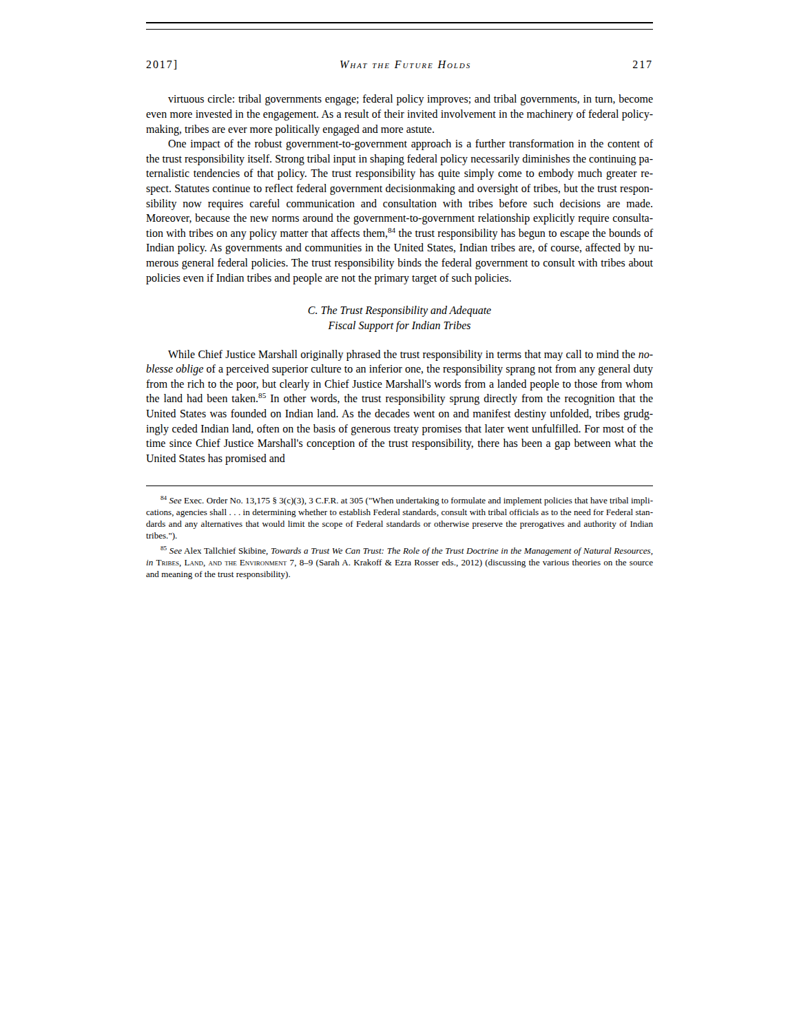2017] What the Future Holds 217
virtuous circle: tribal governments engage; federal policy improves; and tribal governments, in turn, become even more invested in the engagement. As a result of their invited involvement in the machinery of federal policymaking, tribes are ever more politically engaged and more astute.
One impact of the robust government-to-government approach is a further transformation in the content of the trust responsibility itself. Strong tribal input in shaping federal policy necessarily diminishes the continuing paternalistic tendencies of that policy. The trust responsibility has quite simply come to embody much greater respect. Statutes continue to reflect federal government decisionmaking and oversight of tribes, but the trust responsibility now requires careful communication and consultation with tribes before such decisions are made. Moreover, because the new norms around the government-to-government relationship explicitly require consultation with tribes on any policy matter that affects them,84 the trust responsibility has begun to escape the bounds of Indian policy. As governments and communities in the United States, Indian tribes are, of course, affected by numerous general federal policies. The trust responsibility binds the federal government to consult with tribes about policies even if Indian tribes and people are not the primary target of such policies.
C. The Trust Responsibility and Adequate
Fiscal Support for Indian Tribes
While Chief Justice Marshall originally phrased the trust responsibility in terms that may call to mind the noblesse oblige of a perceived superior culture to an inferior one, the responsibility sprang not from any general duty from the rich to the poor, but clearly in Chief Justice Marshall's words from a landed people to those from whom the land had been taken.85 In other words, the trust responsibility sprung directly from the recognition that the United States was founded on Indian land. As the decades went on and manifest destiny unfolded, tribes grudgingly ceded Indian land, often on the basis of generous treaty promises that later went unfulfilled. For most of the time since Chief Justice Marshall's conception of the trust responsibility, there has been a gap between what the United States has promised and
84 See Exec. Order No. 13,175 § 3(c)(3), 3 C.F.R. at 305 ("When undertaking to formulate and implement policies that have tribal implications, agencies shall . . . in determining whether to establish Federal standards, consult with tribal officials as to the need for Federal standards and any alternatives that would limit the scope of Federal standards or otherwise preserve the prerogatives and authority of Indian tribes.").
85 See Alex Tallchief Skibine, Towards a Trust We Can Trust: The Role of the Trust Doctrine in the Management of Natural Resources, in Tribes, Land, and the Environment 7, 8–9 (Sarah A. Krakoff & Ezra Rosser eds., 2012) (discussing the various theories on the source and meaning of the trust responsibility).